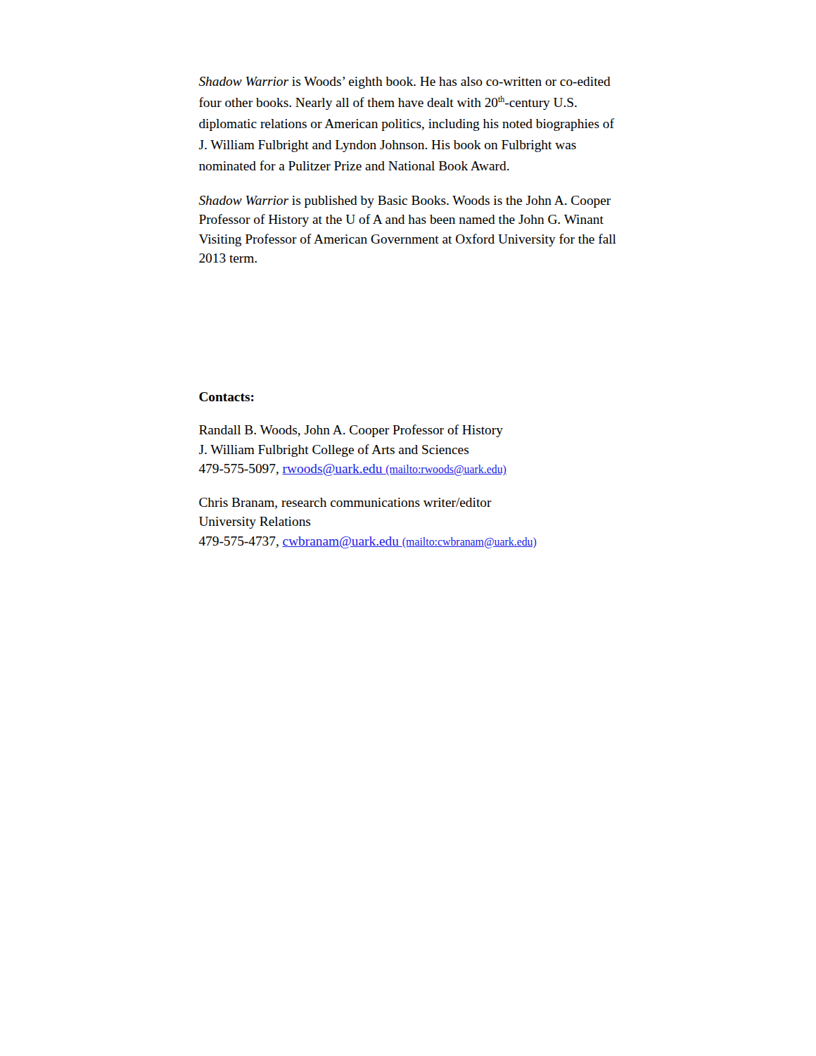Shadow Warrior is Woods’ eighth book. He has also co-written or co-edited four other books. Nearly all of them have dealt with 20th-century U.S. diplomatic relations or American politics, including his noted biographies of J. William Fulbright and Lyndon Johnson. His book on Fulbright was nominated for a Pulitzer Prize and National Book Award.
Shadow Warrior is published by Basic Books. Woods is the John A. Cooper Professor of History at the U of A and has been named the John G. Winant Visiting Professor of American Government at Oxford University for the fall 2013 term.
Contacts:
Randall B. Woods, John A. Cooper Professor of History
J. William Fulbright College of Arts and Sciences
479-575-5097, rwoods@uark.edu (mailto:rwoods@uark.edu)
Chris Branam, research communications writer/editor
University Relations
479-575-4737, cwbranam@uark.edu (mailto:cwbranam@uark.edu)